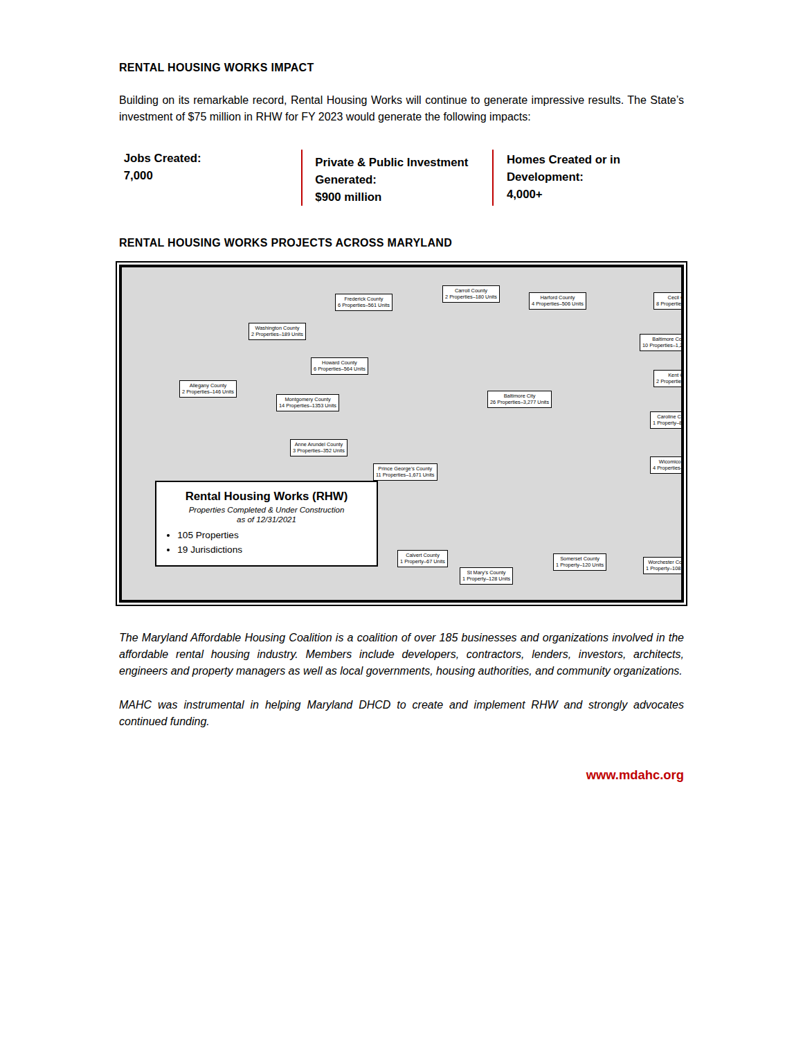RENTAL HOUSING WORKS IMPACT
Building on its remarkable record, Rental Housing Works will continue to generate impressive results. The State’s investment of $75 million in RHW for FY 2023 would generate the following impacts:
Jobs Created:
7,000
Private & Public Investment Generated:
$900 million
Homes Created or in Development:
4,000+
RENTAL HOUSING WORKS PROJECTS ACROSS MARYLAND
Frederick County
6 Properties–561 Units Carroll County
2 Properties–180 Units Harford County
4 Properties–506 Units Cecil County
8 Properties–568 Units Baltimore County
10 Properties–1,259 Units Washington County
2 Properties–189 Units Howard County
6 Properties–564 Units Kent County
2 Properties–101 Units Allegany County
2 Properties–146 Units Montgomery County
14 Properties–1353 Units Baltimore City
26 Properties–3,277 Units Caroline County
1 Property–88 Units Anne Arundel County
3 Properties–352 Units Prince George’s County
11 Properties–1,671 Units Wicomico County
4 Properties–351 Units Calvert County
1 Property–67 Units St Mary’s County
1 Property–128 Units Somerset County
1 Property–120 Units Worchester County
1 Property–108 Units
Rental Housing Works (RHW)
Properties Completed & Under Construction
as of 12/31/2021
105 Properties
19 Jurisdictions
The Maryland Affordable Housing Coalition is a coalition of over 185 businesses and organizations involved in the affordable rental housing industry. Members include developers, contractors, lenders, investors, architects, engineers and property managers as well as local governments, housing authorities, and community organizations.
MAHC was instrumental in helping Maryland DHCD to create and implement RHW and strongly advocates continued funding.
www.mdahc.org